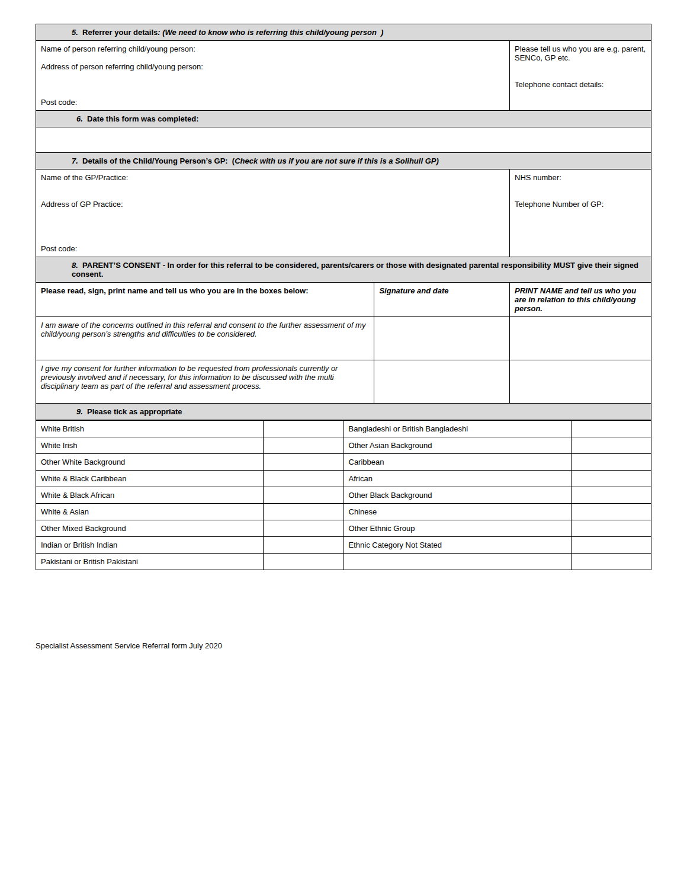| 5. Referrer your details : (We need to know who is referring this child/young person ) |
| Name of person referring child/young person: Address of person referring child/young person: Post code: | Please tell us who you are e.g. parent, SENCo, GP etc. Telephone contact details: |
| 6. Date this form was completed: |
| 7. Details of the Child/Young Person’s GP: ( Check with us if you are not sure if this is a Solihull GP) |
| Name of the GP/Practice: Address of GP Practice: Post code: | NHS number: Telephone Number of GP: |
| 8. PARENT’S CONSENT - In order for this referral to be considered, parents/carers or those with designated parental responsibility MUST give their signed consent. |
| Please read, sign, print name and tell us who you are in the boxes below: | Signature and date | PRINT NAME and tell us who you are in relation to this child/young person. |
| I am aware of the concerns outlined in this referral and consent to the further assessment of my child/young person’s strengths and difficulties to be considered. | | |
| I give my consent for further information to be requested from professionals currently or previously involved and if necessary, for this information to be discussed with the multi disciplinary team as part of the referral and assessment process. | | |
| 9. Please tick as appropriate |
| White British | | Bangladeshi or British Bangladeshi | |
| White Irish | | Other Asian Background | |
| Other White Background | | Caribbean | |
| White & Black Caribbean | | African | |
| White & Black African | | Other Black Background | |
| White & Asian | | Chinese | |
| Other Mixed Background | | Other Ethnic Group | |
| Indian or British Indian | | Ethnic Category Not Stated | |
| Pakistani or British Pakistani | | | |
Specialist Assessment Service Referral form July 2020